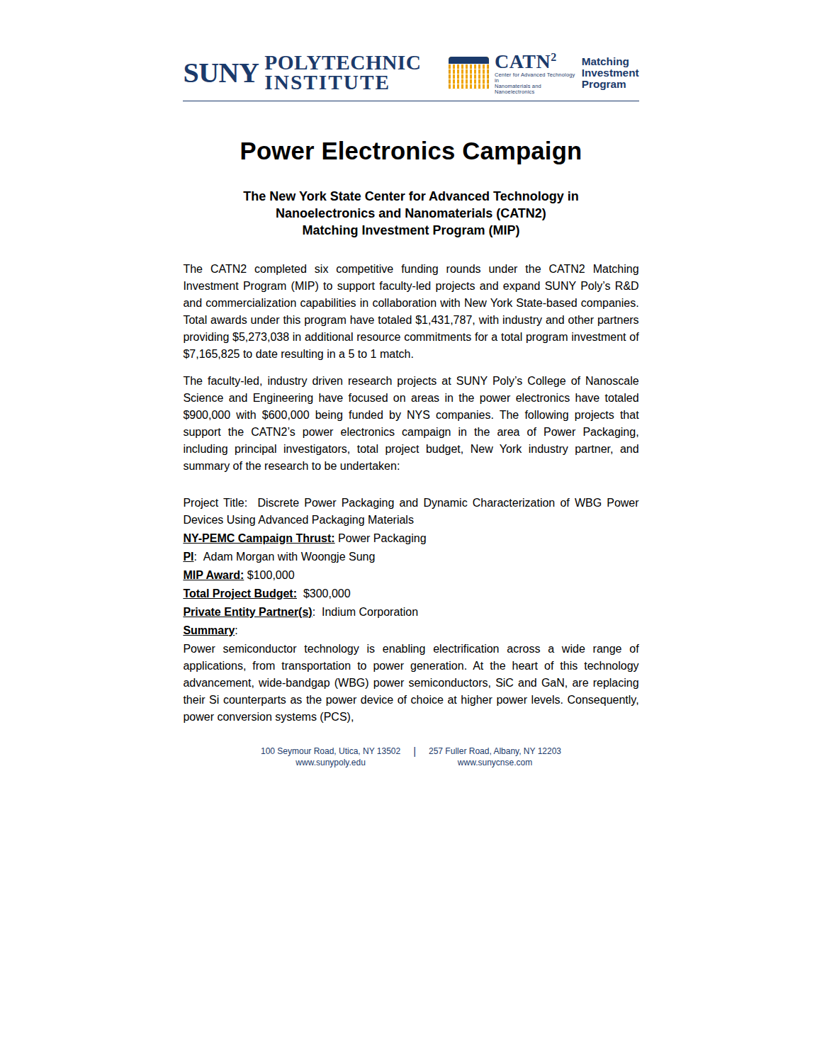SUNY POLYTECHNICINSTITUTE
CATN2
Center for Advanced Technology in
Nanomaterials and Nanoelectronics
Matching Investment Program
Power Electronics Campaign
The New York State Center for Advanced Technology in
Nanoelectronics and Nanomaterials (CATN2)
Matching Investment Program (MIP)
The CATN2 completed six competitive funding rounds under the CATN2 Matching Investment Program (MIP) to support faculty-led projects and expand SUNY Poly’s R&D and commercialization capabilities in collaboration with New York State-based companies. Total awards under this program have totaled $1,431,787, with industry and other partners providing $5,273,038 in additional resource commitments for a total program investment of $7,165,825 to date resulting in a 5 to 1 match.
The faculty-led, industry driven research projects at SUNY Poly’s College of Nanoscale Science and Engineering have focused on areas in the power electronics have totaled $900,000 with $600,000 being funded by NYS companies. The following projects that support the CATN2’s power electronics campaign in the area of Power Packaging, including principal investigators, total project budget, New York industry partner, and summary of the research to be undertaken:
Project Title: Discrete Power Packaging and Dynamic Characterization of WBG Power Devices Using Advanced Packaging Materials
NY-PEMC Campaign Thrust: Power Packaging
PI: Adam Morgan with Woongje Sung
MIP Award: $100,000
Total Project Budget: $300,000
Private Entity Partner(s): Indium Corporation
Summary:
Power semiconductor technology is enabling electrification across a wide range of applications, from transportation to power generation. At the heart of this technology advancement, wide-bandgap (WBG) power semiconductors, SiC and GaN, are replacing their Si counterparts as the power device of choice at higher power levels. Consequently, power conversion systems (PCS),
100 Seymour Road, Utica, NY 13502
www.sunypoly.edu
|
257 Fuller Road, Albany, NY 12203
www.sunycnse.com